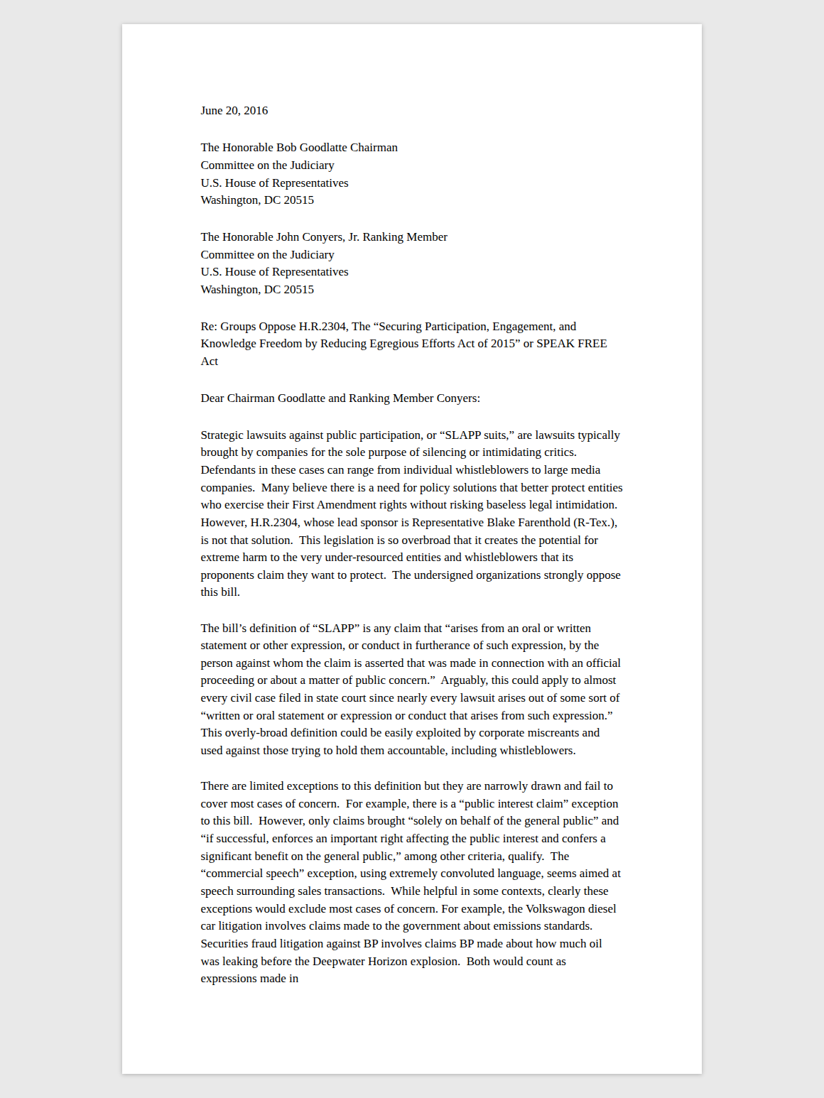June 20, 2016
The Honorable Bob Goodlatte Chairman Committee on the Judiciary U.S. House of Representatives Washington, DC 20515
The Honorable John Conyers, Jr. Ranking Member Committee on the Judiciary U.S. House of Representatives Washington, DC 20515
Re: Groups Oppose H.R.2304, The “Securing Participation, Engagement, and Knowledge Freedom by Reducing Egregious Efforts Act of 2015” or SPEAK FREE Act
Dear Chairman Goodlatte and Ranking Member Conyers:
Strategic lawsuits against public participation, or “SLAPP suits,” are lawsuits typically brought by companies for the sole purpose of silencing or intimidating critics. Defendants in these cases can range from individual whistleblowers to large media companies. Many believe there is a need for policy solutions that better protect entities who exercise their First Amendment rights without risking baseless legal intimidation. However, H.R.2304, whose lead sponsor is Representative Blake Farenthold (R-Tex.), is not that solution. This legislation is so overbroad that it creates the potential for extreme harm to the very under-resourced entities and whistleblowers that its proponents claim they want to protect. The undersigned organizations strongly oppose this bill.
The bill’s definition of “SLAPP” is any claim that “arises from an oral or written statement or other expression, or conduct in furtherance of such expression, by the person against whom the claim is asserted that was made in connection with an official proceeding or about a matter of public concern.” Arguably, this could apply to almost every civil case filed in state court since nearly every lawsuit arises out of some sort of “written or oral statement or expression or conduct that arises from such expression.” This overly-broad definition could be easily exploited by corporate miscreants and used against those trying to hold them accountable, including whistleblowers.
There are limited exceptions to this definition but they are narrowly drawn and fail to cover most cases of concern. For example, there is a “public interest claim” exception to this bill. However, only claims brought “solely on behalf of the general public” and “if successful, enforces an important right affecting the public interest and confers a significant benefit on the general public,” among other criteria, qualify. The “commercial speech” exception, using extremely convoluted language, seems aimed at speech surrounding sales transactions. While helpful in some contexts, clearly these exceptions would exclude most cases of concern. For example, the Volkswagon diesel car litigation involves claims made to the government about emissions standards. Securities fraud litigation against BP involves claims BP made about how much oil was leaking before the Deepwater Horizon explosion. Both would count as expressions made in